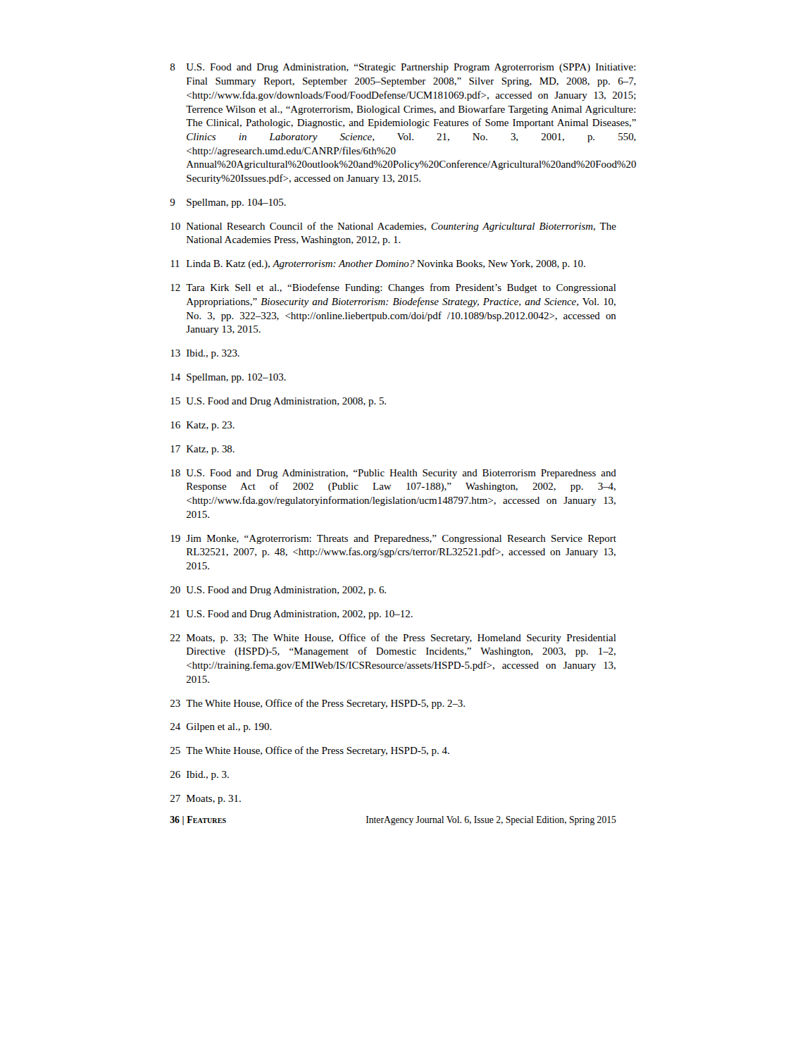8
U.S. Food and Drug Administration, “Strategic Partnership Program Agroterrorism (SPPA) Initiative: Final Summary Report, September 2005–September 2008,” Silver Spring, MD, 2008, pp. 6–7, <http://www.fda.gov/downloads/Food/FoodDefense/UCM181069.pdf>, accessed on January 13, 2015; Terrence Wilson et al., “Agroterrorism, Biological Crimes, and Biowarfare Targeting Animal Agriculture: The Clinical, Pathologic, Diagnostic, and Epidemiologic Features of Some Important Animal Diseases,” Clinics in Laboratory Science, Vol. 21, No. 3, 2001, p. 550, <http://agresearch.umd.edu/CANRP/files/6th%20 Annual%20Agricultural%20outlook%20and%20Policy%20Conference/Agricultural%20and%20Food%20 Security%20Issues.pdf>, accessed on January 13, 2015.
9
Spellman, pp. 104–105.
10
National Research Council of the National Academies, Countering Agricultural Bioterrorism, The National Academies Press, Washington, 2012, p. 1.
11
Linda B. Katz (ed.), Agroterrorism: Another Domino? Novinka Books, New York, 2008, p. 10.
12
Tara Kirk Sell et al., “Biodefense Funding: Changes from President’s Budget to Congressional Appropriations,” Biosecurity and Bioterrorism: Biodefense Strategy, Practice, and Science, Vol. 10, No. 3, pp. 322–323, <http://online.liebertpub.com/doi/pdf /10.1089/bsp.2012.0042>, accessed on January 13, 2015.
13
Ibid., p. 323.
14
Spellman, pp. 102–103.
15
U.S. Food and Drug Administration, 2008, p. 5.
16
Katz, p. 23.
17
Katz, p. 38.
18
U.S. Food and Drug Administration, “Public Health Security and Bioterrorism Preparedness and Response Act of 2002 (Public Law 107-188),” Washington, 2002, pp. 3–4, <http://www.fda.gov/regulatoryinformation/legislation/ucm148797.htm>, accessed on January 13, 2015.
19
Jim Monke, “Agroterrorism: Threats and Preparedness,” Congressional Research Service Report RL32521, 2007, p. 48, <http://www.fas.org/sgp/crs/terror/RL32521.pdf>, accessed on January 13, 2015.
20
U.S. Food and Drug Administration, 2002, p. 6.
21
U.S. Food and Drug Administration, 2002, pp. 10–12.
22
Moats, p. 33; The White House, Office of the Press Secretary, Homeland Security Presidential Directive (HSPD)-5, “Management of Domestic Incidents,” Washington, 2003, pp. 1–2, <http://training.fema.gov/EMIWeb/IS/ICSResource/assets/HSPD-5.pdf>, accessed on January 13, 2015.
23
The White House, Office of the Press Secretary, HSPD-5, pp. 2–3.
24
Gilpen et al., p. 190.
25
The White House, Office of the Press Secretary, HSPD-5, p. 4.
26
Ibid., p. 3.
27
Moats, p. 31.
36 | Features
InterAgency Journal Vol. 6, Issue 2, Special Edition, Spring 2015